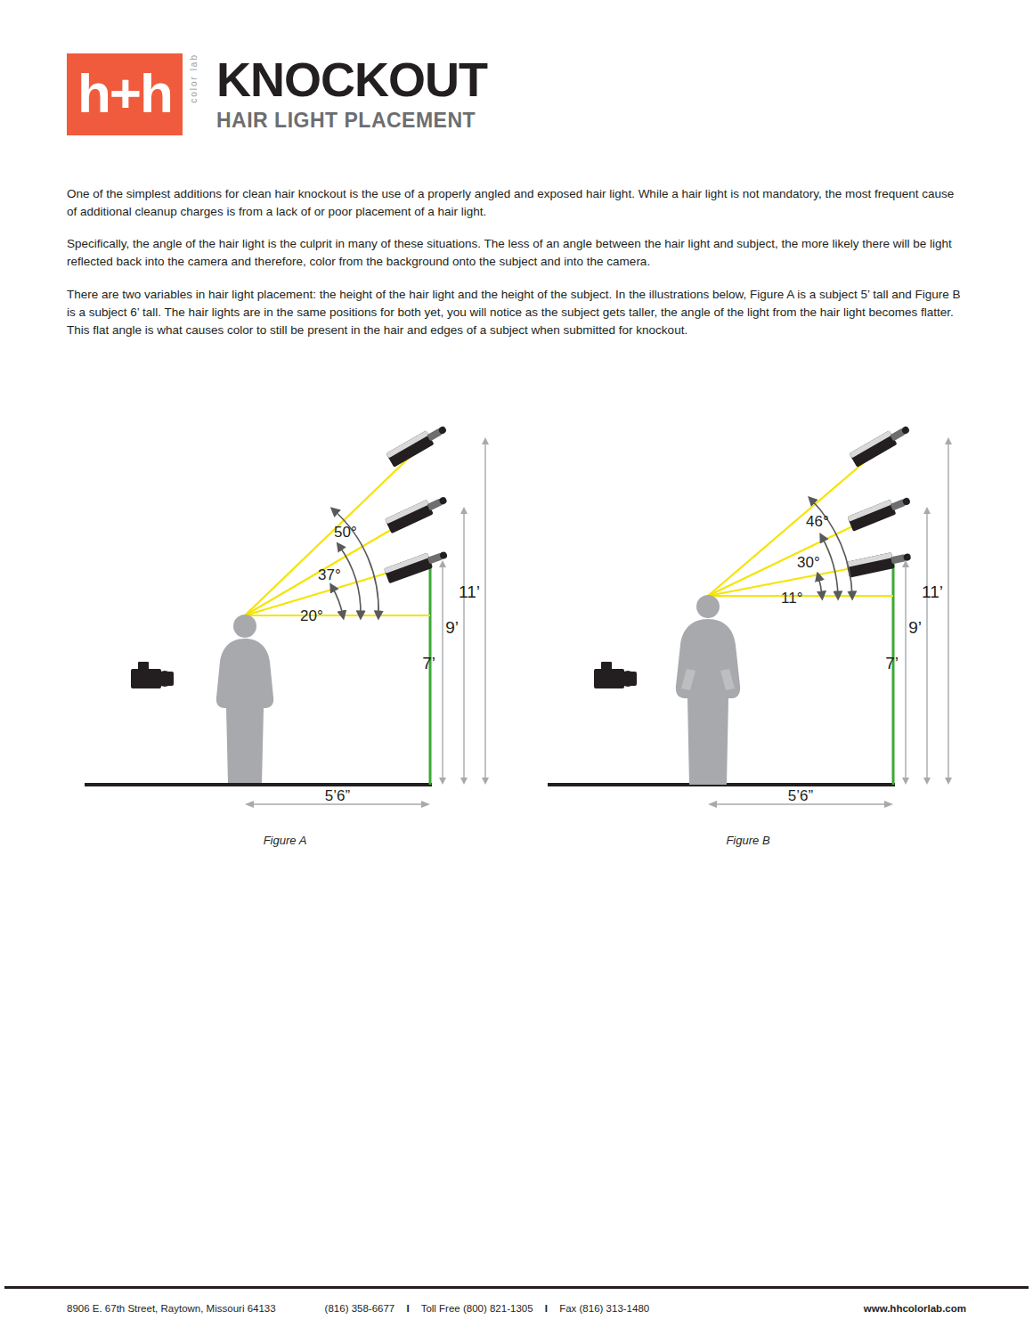h+h
color lab
Knockout
Hair Light Placement
One of the simplest additions for clean hair knockout is the use of a properly angled and exposed hair light. While a hair light is not mandatory, the most frequent cause of additional cleanup charges is from a lack of or poor placement of a hair light.
Specifically, the angle of the hair light is the culprit in many of these situations. The less of an angle between the hair light and subject, the more likely there will be light reflected back into the camera and therefore, color from the background onto the subject and into the camera.
There are two variables in hair light placement: the height of the hair light and the height of the subject. In the illustrations below, Figure A is a subject 5’ tall and Figure B is a subject 6’ tall. The hair lights are in the same positions for both yet, you will notice as the subject gets taller, the angle of the light from the hair light becomes flatter. This flat angle is what causes color to still be present in the hair and edges of a subject when submitted for knockout.
20° 37° 50° 7’ 9’ 11’ 5’6”
Figure A
11° 30° 46° 7’ 9’ 11’ 5’6”
Figure B
8906 E. 67th Street, Raytown, Missouri 64133
(816) 358-6677 I Toll Free (800) 821-1305 I Fax (816) 313-1480
www.hhcolorlab.com